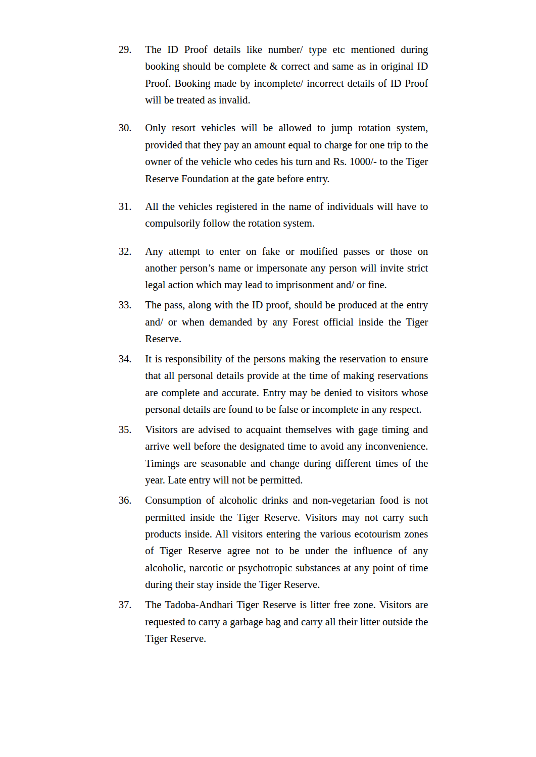The ID Proof details like number/ type etc mentioned during booking should be complete & correct and same as in original ID Proof. Booking made by incomplete/ incorrect details of ID Proof will be treated as invalid.
Only resort vehicles will be allowed to jump rotation system, provided that they pay an amount equal to charge for one trip to the owner of the vehicle who cedes his turn and Rs. 1000/- to the Tiger Reserve Foundation at the gate before entry.
All the vehicles registered in the name of individuals will have to compulsorily follow the rotation system.
Any attempt to enter on fake or modified passes or those on another person’s name or impersonate any person will invite strict legal action which may lead to imprisonment and/ or fine.
The pass, along with the ID proof, should be produced at the entry and/ or when demanded by any Forest official inside the Tiger Reserve.
It is responsibility of the persons making the reservation to ensure that all personal details provide at the time of making reservations are complete and accurate. Entry may be denied to visitors whose personal details are found to be false or incomplete in any respect.
Visitors are advised to acquaint themselves with gage timing and arrive well before the designated time to avoid any inconvenience. Timings are seasonable and change during different times of the year. Late entry will not be permitted.
Consumption of alcoholic drinks and non-vegetarian food is not permitted inside the Tiger Reserve. Visitors may not carry such products inside. All visitors entering the various ecotourism zones of Tiger Reserve agree not to be under the influence of any alcoholic, narcotic or psychotropic substances at any point of time during their stay inside the Tiger Reserve.
The Tadoba-Andhari Tiger Reserve is litter free zone. Visitors are requested to carry a garbage bag and carry all their litter outside the Tiger Reserve.